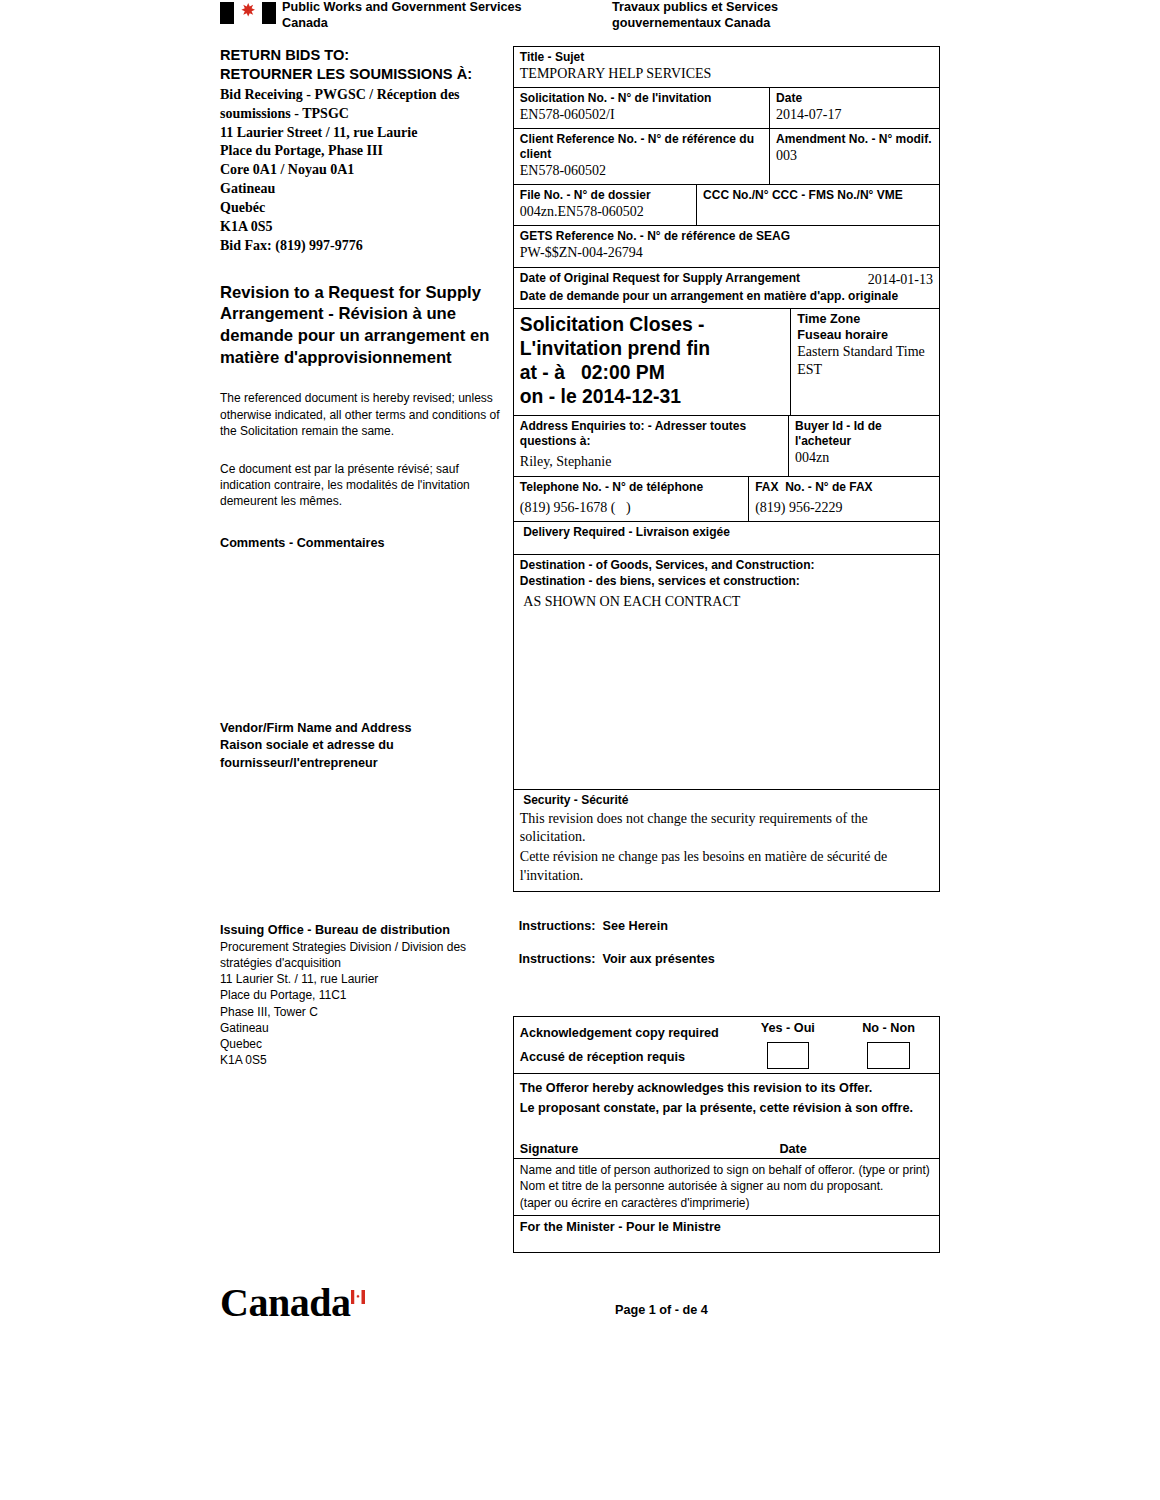Public Works and Government Services
Canada
Travaux publics et Services
gouvernementaux Canada
RETURN BIDS TO:
RETOURNER LES SOUMISSIONS À:
Bid Receiving - PWGSC / Réception des soumissions - TPSGC 11 Laurier Street / 11, rue Laurie Place du Portage, Phase III Core 0A1 / Noyau 0A1 Gatineau Quebéc K1A 0S5 Bid Fax: (819) 997-9776
Revision to a Request for Supply Arrangement - Révision à une demande pour un arrangement en matière d'approvisionnement
The referenced document is hereby revised; unless otherwise indicated, all other terms and conditions of the Solicitation remain the same.
Ce document est par la présente révisé; sauf indication contraire, les modalités de l'invitation demeurent les mêmes.
Comments - Commentaires
Vendor/Firm Name and Address
Raison sociale et adresse du
fournisseur/l'entrepreneur
Issuing Office - Bureau de distribution
Procurement Strategies Division / Division des stratégies d'acquisition
11 Laurier St. / 11, rue Laurier
Place du Portage, 11C1
Phase III, Tower C
Gatineau
Quebec
K1A 0S5
Title - Sujet TEMPORARY HELP SERVICES
Solicitation No. - N° de l'invitation EN578-060502/I
Date 2014-07-17
Client Reference No. - N° de référence du client EN578-060502
Amendment No. - N° modif. 003
File No. - N° de dossier 004zn.EN578-060502
CCC No./N° CCC - FMS No./N° VME
GETS Reference No. - N° de référence de SEAG PW-$$ZN-004-26794
Date of Original Request for Supply Arrangement 2014-01-13
Date de demande pour un arrangement en matière d'app. originale
Solicitation Closes - L'invitation prend fin
at - à 02:00 PM
on - le 2014-12-31
Time Zone Fuseau horaire Eastern Standard Time EST
Address Enquiries to: - Adresser toutes questions à: Riley, Stephanie
Buyer Id - Id de l'acheteur 004zn
Telephone No. - N° de téléphone (819) 956-1678 ( )
FAX No. - N° de FAX (819) 956-2229
Delivery Required - Livraison exigée
Destination - of Goods, Services, and Construction: Destination - des biens, services et construction: AS SHOWN ON EACH CONTRACT
Security - Sécurité This revision does not change the security requirements of the solicitation. Cette révision ne change pas les besoins en matière de sécurité de l'invitation.
Instructions: See Herein
Instructions: Voir aux présentes
Acknowledgement copy required Accusé de réception requis
Yes - Oui
No - Non
The Offeror hereby acknowledges this revision to its Offer.
Le proposant constate, par la présente, cette révision à son offre.
Signature
Date
Name and title of person authorized to sign on behalf of offeror. (type or print)
Nom et titre de la personne autorisée à signer au nom du proposant.
(taper ou écrire en caractères d'imprimerie)
For the Minister - Pour le Ministre
Canada
Page 1 of - de 4